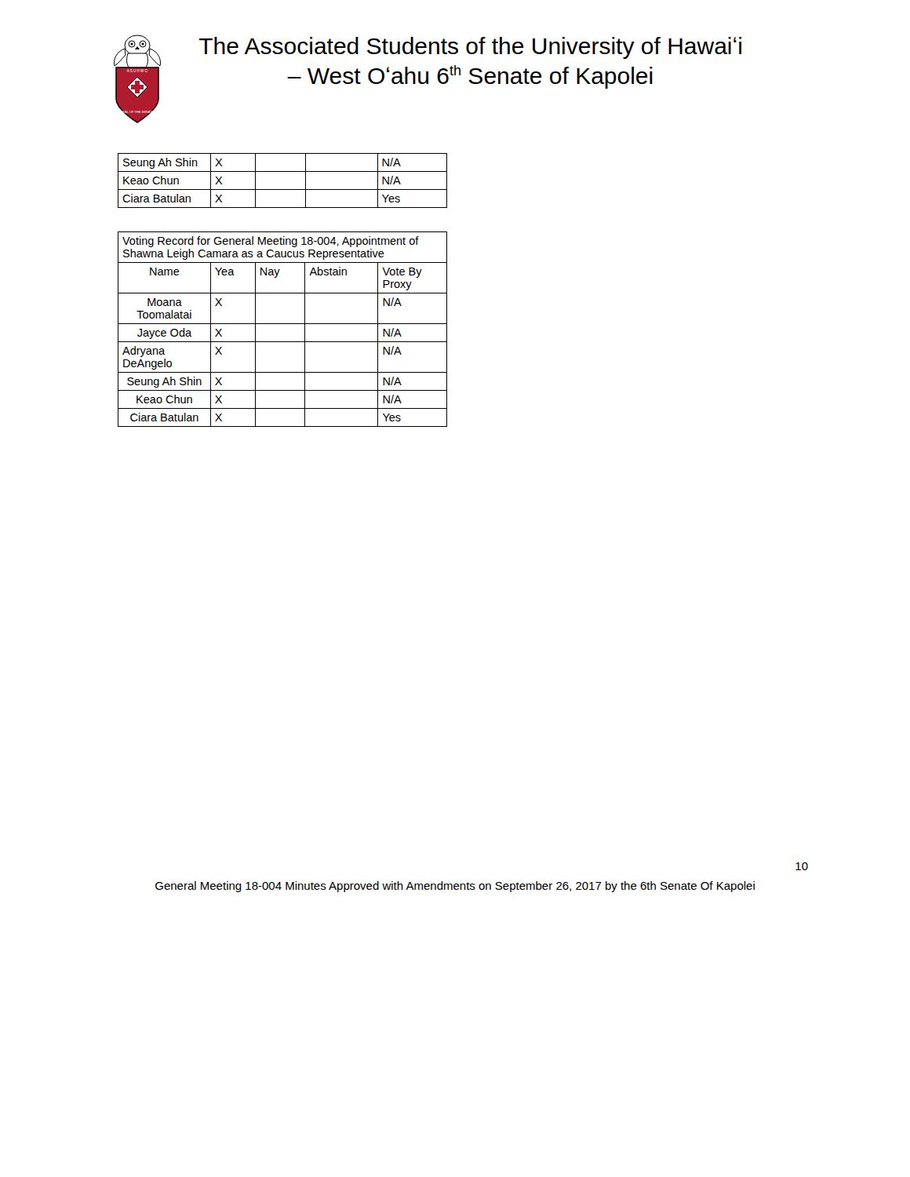A S U H W O SEAL OF THE SENATE
The Associated Students of the University of Hawaiʻi – West Oʻahu 6th Senate of Kapolei
| Seung Ah Shin | X | | | N/A |
| Keao Chun | X | | | N/A |
| Ciara Batulan | X | | | Yes |
| Voting Record for General Meeting 18-004, Appointment of Shawna Leigh Camara as a Caucus Representative |
| Name | Yea | Nay | Abstain | Vote By Proxy |
| Moana Toomalatai | X | | | N/A |
| Jayce Oda | X | | | N/A |
| Adryana DeAngelo | X | | | N/A |
| Seung Ah Shin | X | | | N/A |
| Keao Chun | X | | | N/A |
| Ciara Batulan | X | | | Yes |
10
General Meeting 18-004 Minutes Approved with Amendments on September 26, 2017 by the 6th Senate Of Kapolei